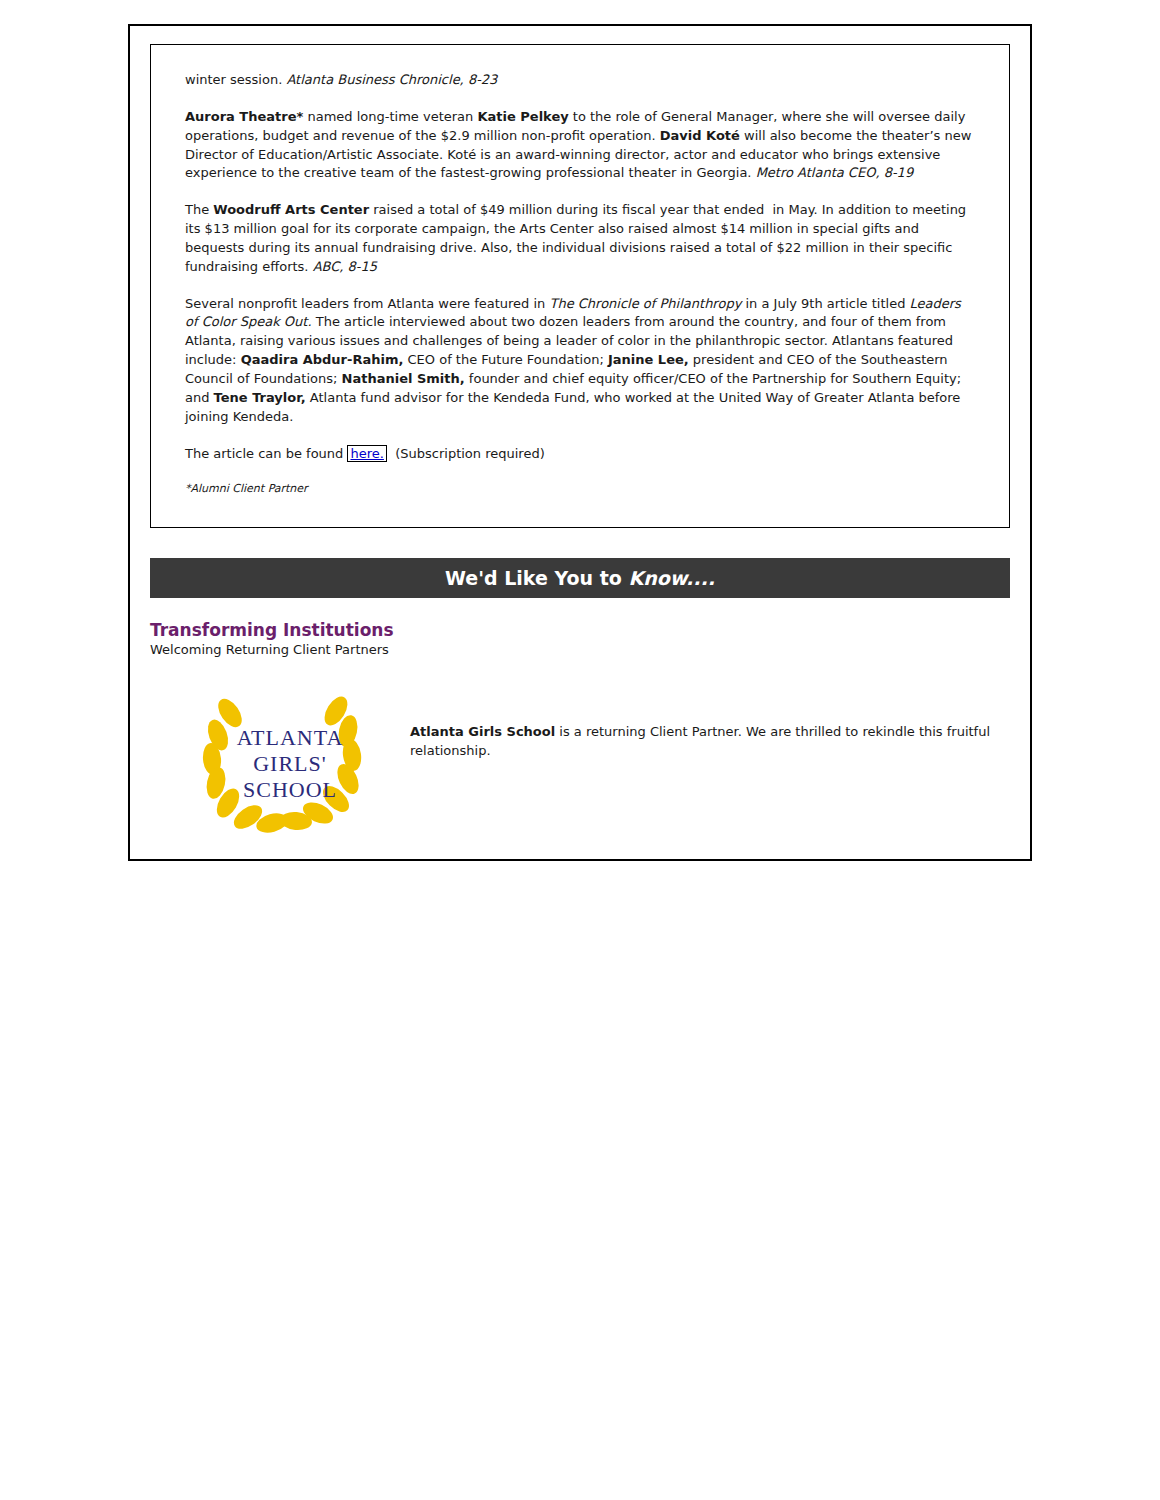winter session. Atlanta Business Chronicle, 8-23
Aurora Theatre* named long-time veteran Katie Pelkey to the role of General Manager, where she will oversee daily operations, budget and revenue of the $2.9 million non-profit operation. David Koté will also become the theater’s new Director of Education/Artistic Associate. Koté is an award-winning director, actor and educator who brings extensive experience to the creative team of the fastest-growing professional theater in Georgia. Metro Atlanta CEO, 8-19
The Woodruff Arts Center raised a total of $49 million during its fiscal year that ended in May. In addition to meeting its $13 million goal for its corporate campaign, the Arts Center also raised almost $14 million in special gifts and bequests during its annual fundraising drive. Also, the individual divisions raised a total of $22 million in their specific fundraising efforts. ABC, 8-15
Several nonprofit leaders from Atlanta were featured in The Chronicle of Philanthropy in a July 9th article titled Leaders of Color Speak Out. The article interviewed about two dozen leaders from around the country, and four of them from Atlanta, raising various issues and challenges of being a leader of color in the philanthropic sector. Atlantans featured include: Qaadira Abdur-Rahim, CEO of the Future Foundation; Janine Lee, president and CEO of the Southeastern Council of Foundations; Nathaniel Smith, founder and chief equity officer/CEO of the Partnership for Southern Equity; and Tene Traylor, Atlanta fund advisor for the Kendeda Fund, who worked at the United Way of Greater Atlanta before joining Kendeda.
The article can be found here. (Subscription required)
*Alumni Client Partner
We'd Like You to Know....
Transforming Institutions
Welcoming Returning Client Partners
ATLANTA GIRLS' SCHOOL
Atlanta Girls School is a returning Client Partner. We are thrilled to rekindle this fruitful relationship.